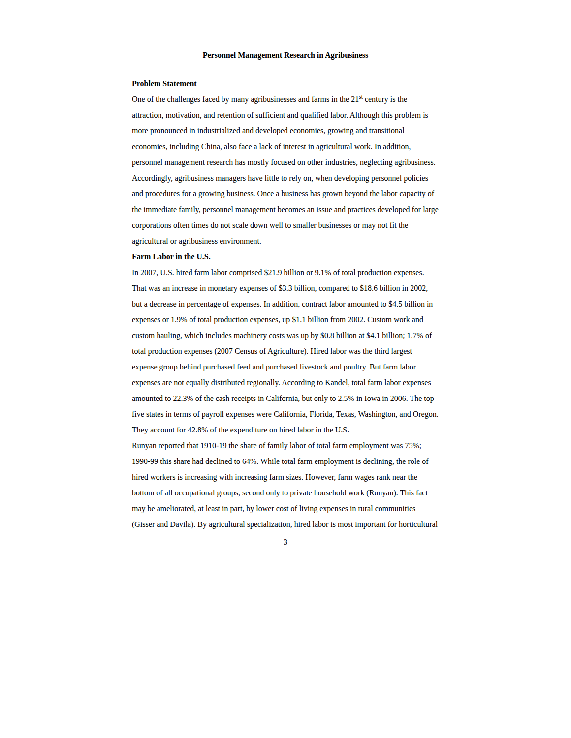Personnel Management Research in Agribusiness
Problem Statement
One of the challenges faced by many agribusinesses and farms in the 21st century is the attraction, motivation, and retention of sufficient and qualified labor. Although this problem is more pronounced in industrialized and developed economies, growing and transitional economies, including China, also face a lack of interest in agricultural work. In addition, personnel management research has mostly focused on other industries, neglecting agribusiness. Accordingly, agribusiness managers have little to rely on, when developing personnel policies and procedures for a growing business. Once a business has grown beyond the labor capacity of the immediate family, personnel management becomes an issue and practices developed for large corporations often times do not scale down well to smaller businesses or may not fit the agricultural or agribusiness environment.
Farm Labor in the U.S.
In 2007, U.S. hired farm labor comprised $21.9 billion or 9.1% of total production expenses. That was an increase in monetary expenses of $3.3 billion, compared to $18.6 billion in 2002, but a decrease in percentage of expenses. In addition, contract labor amounted to $4.5 billion in expenses or 1.9% of total production expenses, up $1.1 billion from 2002. Custom work and custom hauling, which includes machinery costs was up by $0.8 billion at $4.1 billion; 1.7% of total production expenses (2007 Census of Agriculture). Hired labor was the third largest expense group behind purchased feed and purchased livestock and poultry. But farm labor expenses are not equally distributed regionally. According to Kandel, total farm labor expenses amounted to 22.3% of the cash receipts in California, but only to 2.5% in Iowa in 2006. The top five states in terms of payroll expenses were California, Florida, Texas, Washington, and Oregon. They account for 42.8% of the expenditure on hired labor in the U.S.
Runyan reported that 1910-19 the share of family labor of total farm employment was 75%; 1990-99 this share had declined to 64%. While total farm employment is declining, the role of hired workers is increasing with increasing farm sizes. However, farm wages rank near the bottom of all occupational groups, second only to private household work (Runyan). This fact may be ameliorated, at least in part, by lower cost of living expenses in rural communities (Gisser and Davila). By agricultural specialization, hired labor is most important for horticultural
3